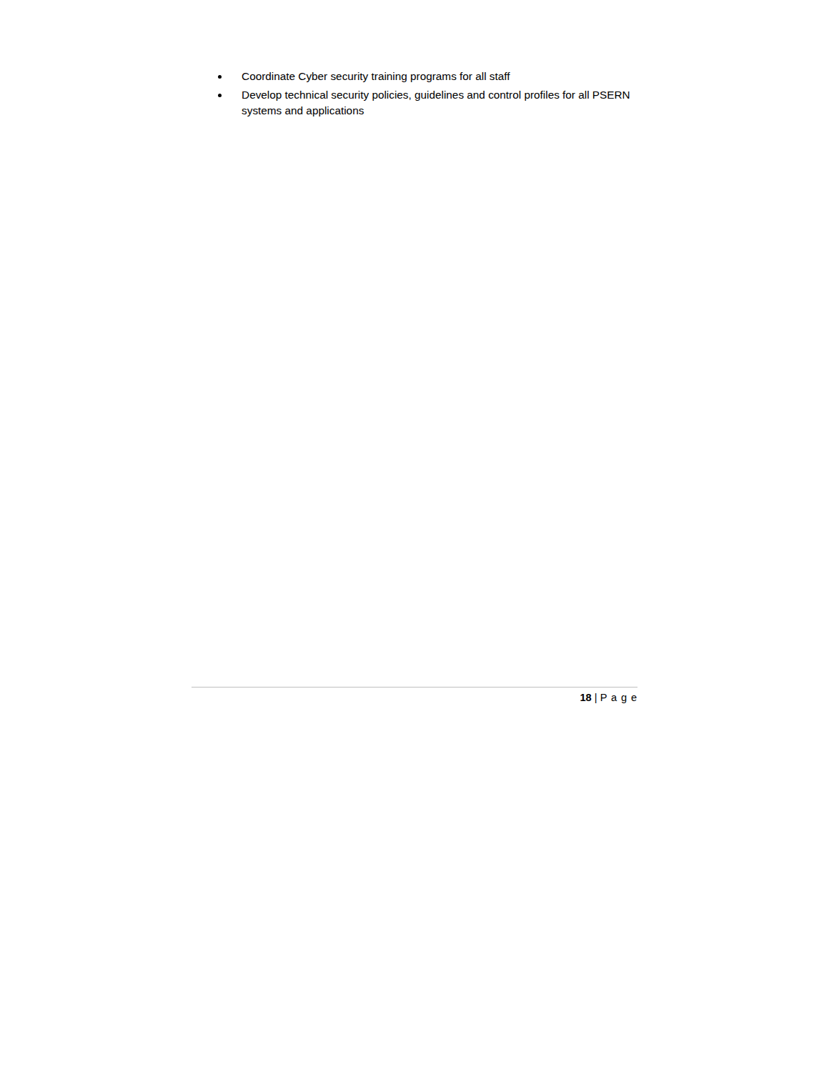Coordinate Cyber security training programs for all staff
Develop technical security policies, guidelines and control profiles for all PSERN systems and applications
18 | P a g e